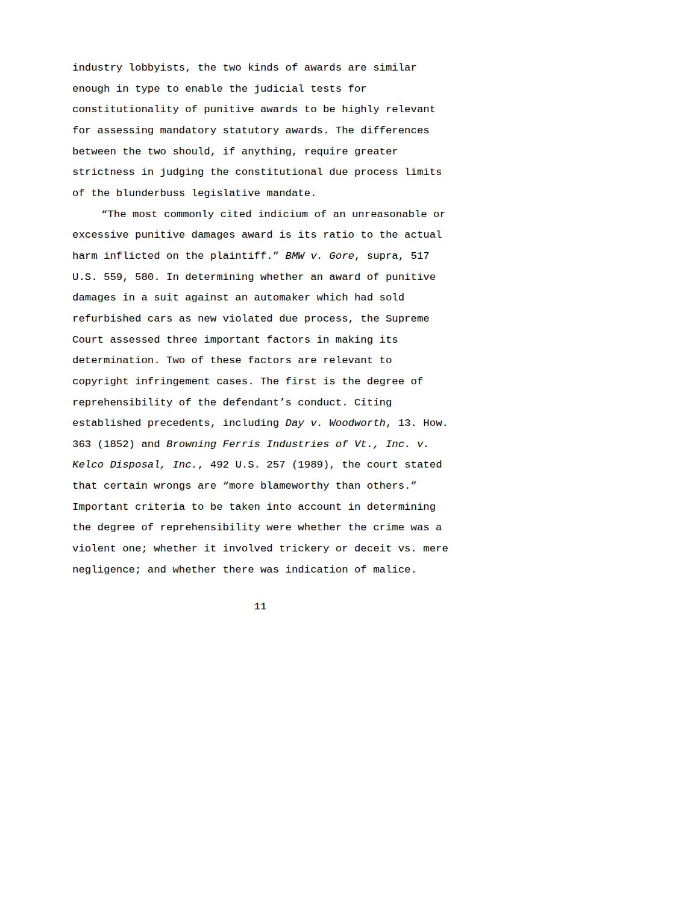industry lobbyists, the two kinds of awards are similar enough in type to enable the judicial tests for constitutionality of punitive awards to be highly relevant for assessing mandatory statutory awards. The differences between the two should, if anything, require greater strictness in judging the constitutional due process limits of the blunderbuss legislative mandate.
“The most commonly cited indicium of an unreasonable or excessive punitive damages award is its ratio to the actual harm inflicted on the plaintiff.” BMW v. Gore, supra, 517 U.S. 559, 580. In determining whether an award of punitive damages in a suit against an automaker which had sold refurbished cars as new violated due process, the Supreme Court assessed three important factors in making its determination. Two of these factors are relevant to copyright infringement cases. The first is the degree of reprehensibility of the defendant’s conduct. Citing established precedents, including Day v. Woodworth, 13. How. 363 (1852) and Browning Ferris Industries of Vt., Inc. v. Kelco Disposal, Inc., 492 U.S. 257 (1989), the court stated that certain wrongs are “more blameworthy than others.” Important criteria to be taken into account in determining the degree of reprehensibility were whether the crime was a violent one; whether it involved trickery or deceit vs. mere negligence; and whether there was indication of malice.
11